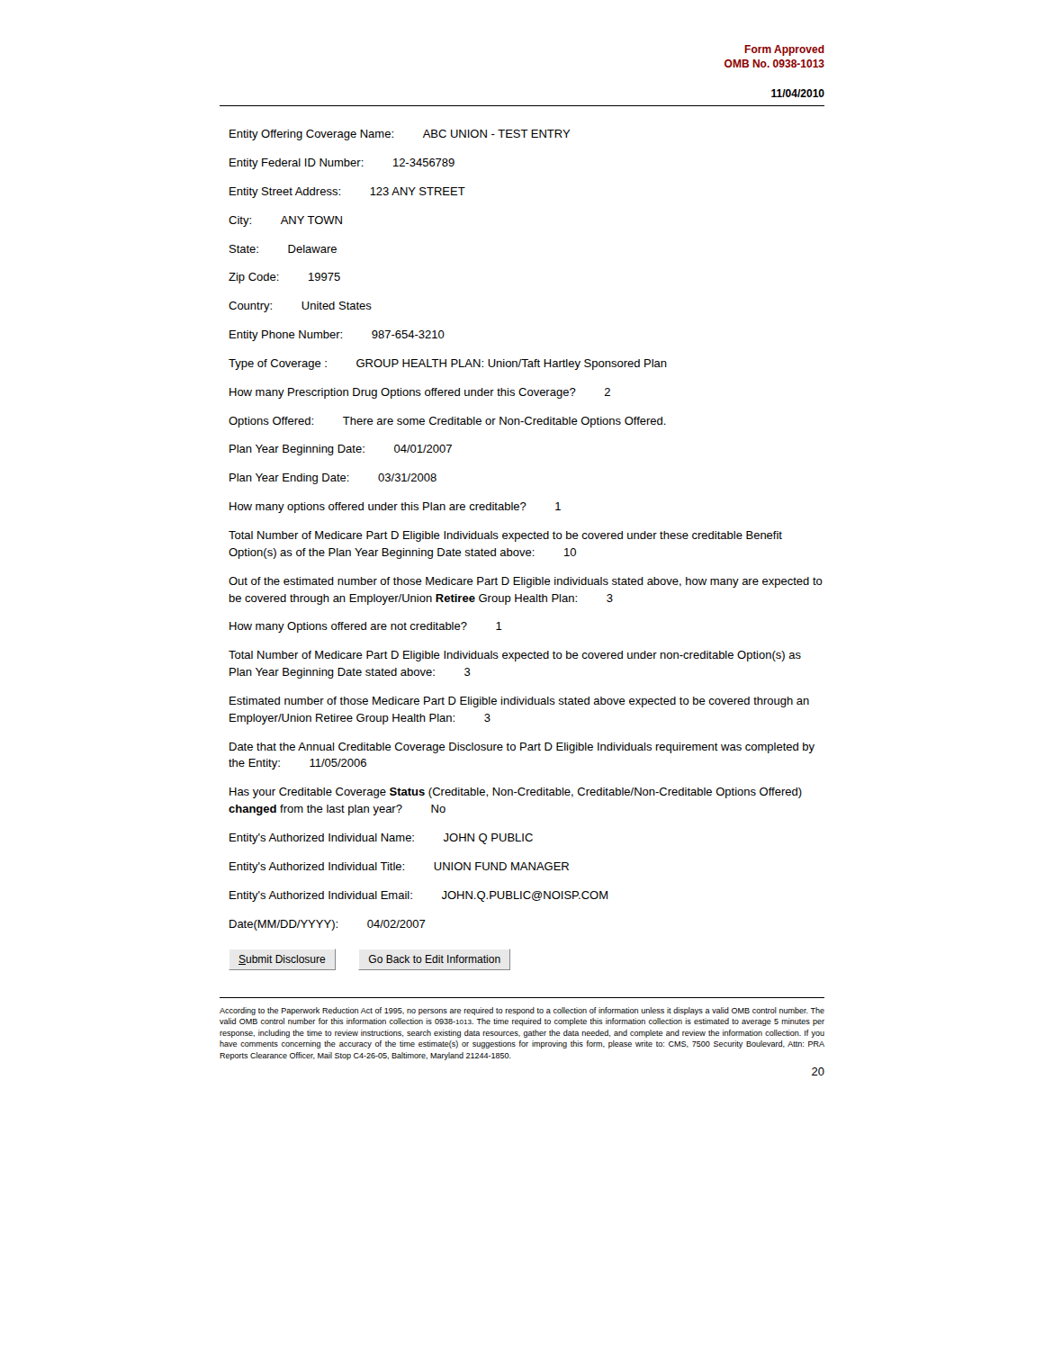Form Approved
OMB No. 0938-1013
11/04/2010
Entity Offering Coverage Name: ABC UNION - TEST ENTRY
Entity Federal ID Number: 12-3456789
Entity Street Address: 123 ANY STREET
City: ANY TOWN
State: Delaware
Zip Code: 19975
Country: United States
Entity Phone Number: 987-654-3210
Type of Coverage : GROUP HEALTH PLAN: Union/Taft Hartley Sponsored Plan
How many Prescription Drug Options offered under this Coverage? 2
Options Offered: There are some Creditable or Non-Creditable Options Offered.
Plan Year Beginning Date: 04/01/2007
Plan Year Ending Date: 03/31/2008
How many options offered under this Plan are creditable? 1
Total Number of Medicare Part D Eligible Individuals expected to be covered under these creditable Benefit Option(s) as of the Plan Year Beginning Date stated above: 10
Out of the estimated number of those Medicare Part D Eligible individuals stated above, how many are expected to be covered through an Employer/Union Retiree Group Health Plan: 3
How many Options offered are not creditable? 1
Total Number of Medicare Part D Eligible Individuals expected to be covered under non-creditable Option(s) as Plan Year Beginning Date stated above: 3
Estimated number of those Medicare Part D Eligible individuals stated above expected to be covered through an Employer/Union Retiree Group Health Plan: 3
Date that the Annual Creditable Coverage Disclosure to Part D Eligible Individuals requirement was completed by the Entity: 11/05/2006
Has your Creditable Coverage Status (Creditable, Non-Creditable, Creditable/Non-Creditable Options Offered) changed from the last plan year? No
Entity's Authorized Individual Name: JOHN Q PUBLIC
Entity's Authorized Individual Title: UNION FUND MANAGER
Entity's Authorized Individual Email: JOHN.Q.PUBLIC@NOISP.COM
Date(MM/DD/YYYY): 04/02/2007
Submit Disclosure Go Back to Edit Information
According to the Paperwork Reduction Act of 1995, no persons are required to respond to a collection of information unless it displays a valid OMB control number. The valid OMB control number for this information collection is 0938-1013. The time required to complete this information collection is estimated to average 5 minutes per response, including the time to review instructions, search existing data resources, gather the data needed, and complete and review the information collection. If you have comments concerning the accuracy of the time estimate(s) or suggestions for improving this form, please write to: CMS, 7500 Security Boulevard, Attn: PRA Reports Clearance Officer, Mail Stop C4-26-05, Baltimore, Maryland 21244-1850.
20